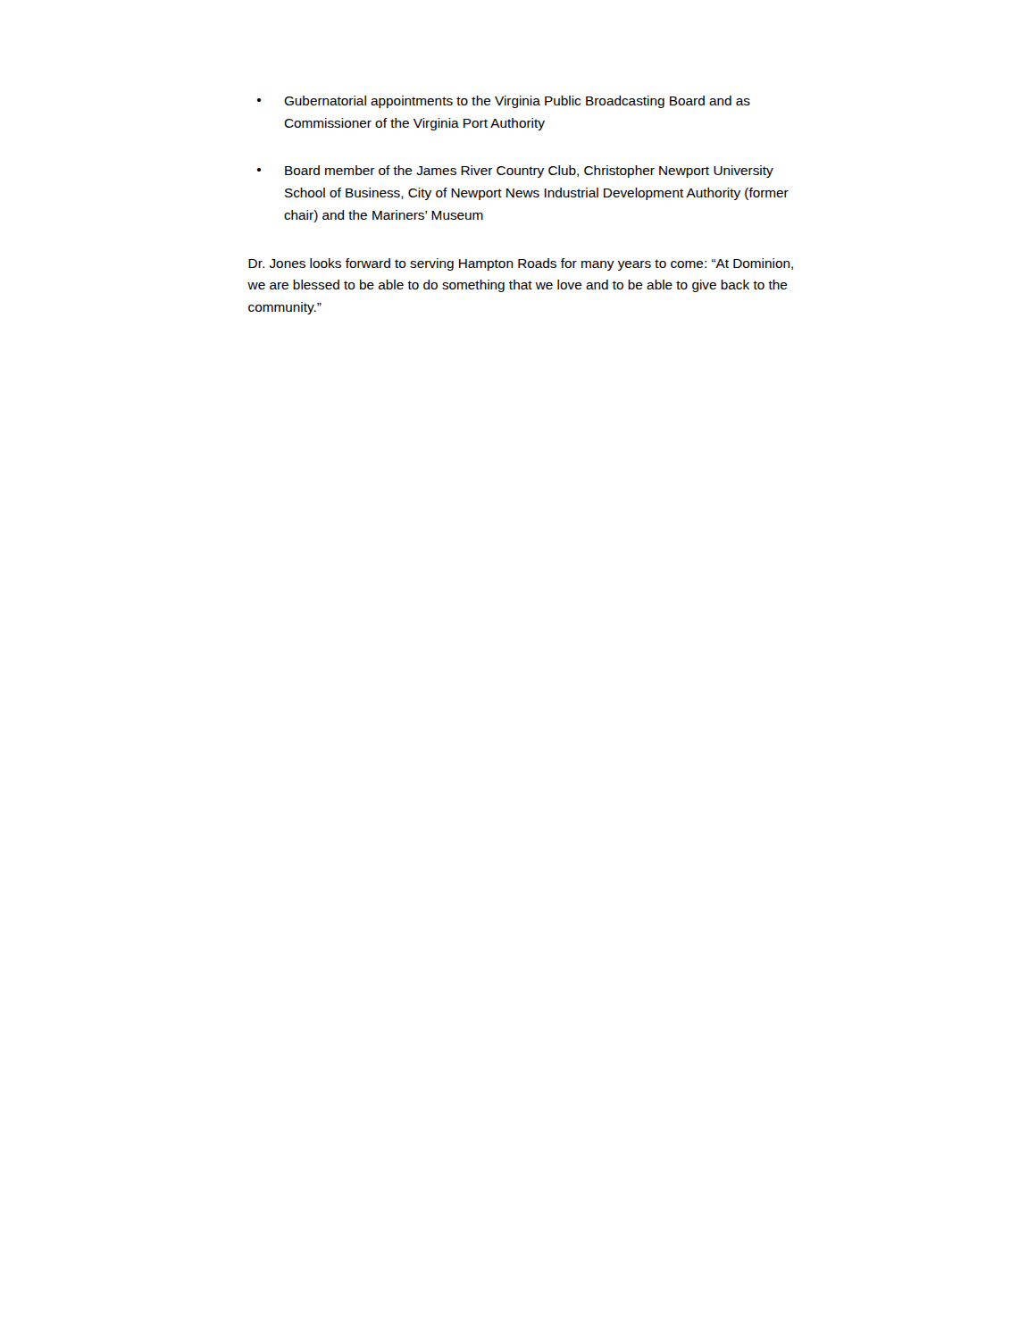Gubernatorial appointments to the Virginia Public Broadcasting Board and as Commissioner of the Virginia Port Authority
Board member of the James River Country Club, Christopher Newport University School of Business, City of Newport News Industrial Development Authority (former chair) and the Mariners’ Museum
Dr. Jones looks forward to serving Hampton Roads for many years to come: “At Dominion, we are blessed to be able to do something that we love and to be able to give back to the community.”